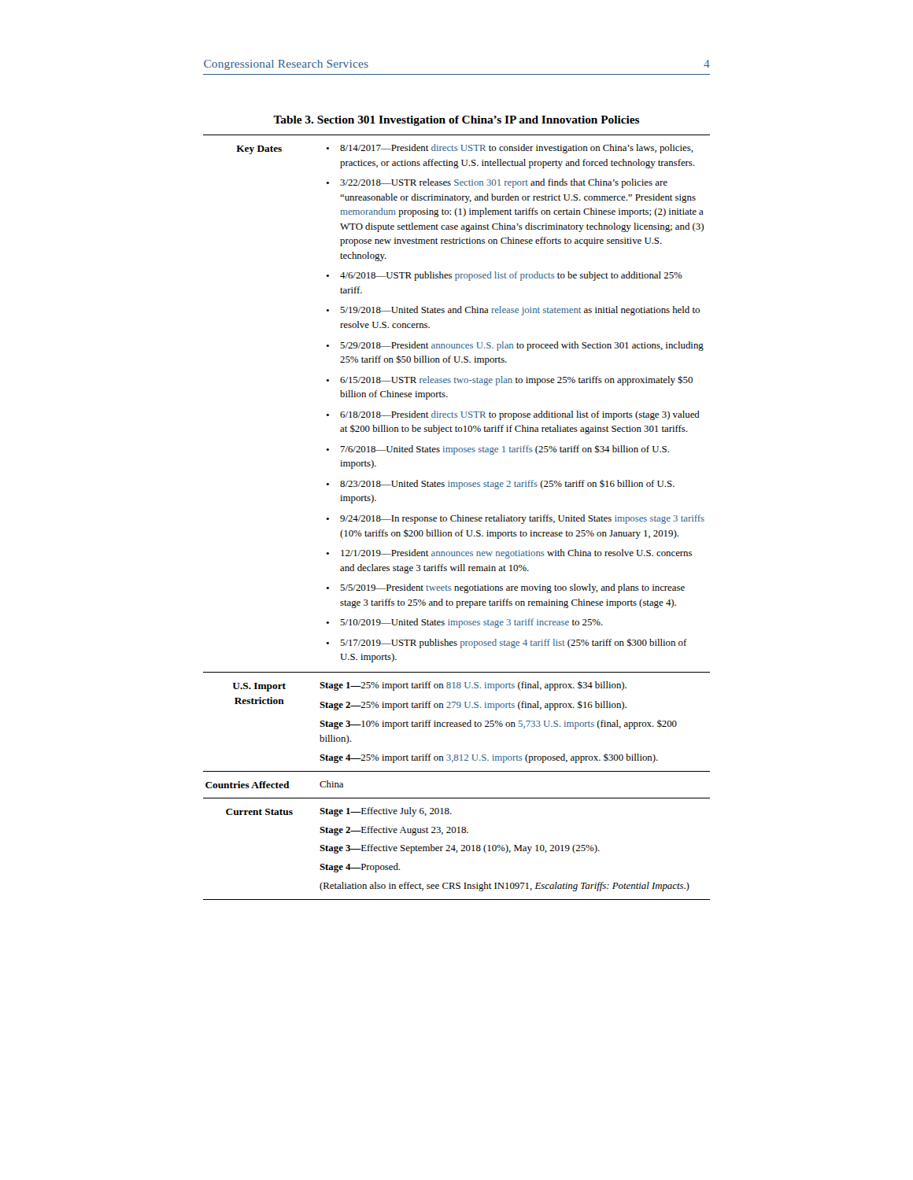Congressional Research Services
4
Table 3. Section 301 Investigation of China’s IP and Innovation Policies
| Key Dates | 8/14/2017—President directs USTR to consider investigation on China’s laws, policies, practices, or actions affecting U.S. intellectual property and forced technology transfers. 3/22/2018—USTR releases Section 301 report and finds that China’s policies are “unreasonable or discriminatory, and burden or restrict U.S. commerce.” President signs memorandum proposing to: (1) implement tariffs on certain Chinese imports; (2) initiate a WTO dispute settlement case against China’s discriminatory technology licensing; and (3) propose new investment restrictions on Chinese efforts to acquire sensitive U.S. technology. 4/6/2018—USTR publishes proposed list of products to be subject to additional 25% tariff. 5/19/2018—United States and China release joint statement as initial negotiations held to resolve U.S. concerns. 5/29/2018—President announces U.S. plan to proceed with Section 301 actions, including 25% tariff on $50 billion of U.S. imports. 6/15/2018—USTR releases two-stage plan to impose 25% tariffs on approximately $50 billion of Chinese imports. 6/18/2018—President directs USTR to propose additional list of imports (stage 3) valued at $200 billion to be subject to10% tariff if China retaliates against Section 301 tariffs. 7/6/2018—United States imposes stage 1 tariffs (25% tariff on $34 billion of U.S. imports). 8/23/2018—United States imposes stage 2 tariffs (25% tariff on $16 billion of U.S. imports). 9/24/2018—In response to Chinese retaliatory tariffs, United States imposes stage 3 tariffs (10% tariffs on $200 billion of U.S. imports to increase to 25% on January 1, 2019). 12/1/2019—President announces new negotiations with China to resolve U.S. concerns and declares stage 3 tariffs will remain at 10%. 5/5/2019—President tweets negotiations are moving too slowly, and plans to increase stage 3 tariffs to 25% and to prepare tariffs on remaining Chinese imports (stage 4). 5/10/2019—United States imposes stage 3 tariff increase to 25%. 5/17/2019—USTR publishes proposed stage 4 tariff list (25% tariff on $300 billion of U.S. imports). |
| U.S. Import Restriction | Stage 1— 25% import tariff on 818 U.S. imports (final, approx. $34 billion). Stage 2— 25% import tariff on 279 U.S. imports (final, approx. $16 billion). Stage 3— 10% import tariff increased to 25% on 5,733 U.S. imports (final, approx. $200 billion). Stage 4— 25% import tariff on 3,812 U.S. imports (proposed, approx. $300 billion). |
| Countries Affected | China |
| Current Status | Stage 1— Effective July 6, 2018. Stage 2— Effective August 23, 2018. Stage 3— Effective September 24, 2018 (10%), May 10, 2019 (25%). Stage 4— Proposed. (Retaliation also in effect, see CRS Insight IN10971, Escalating Tariffs: Potential Impacts .) |